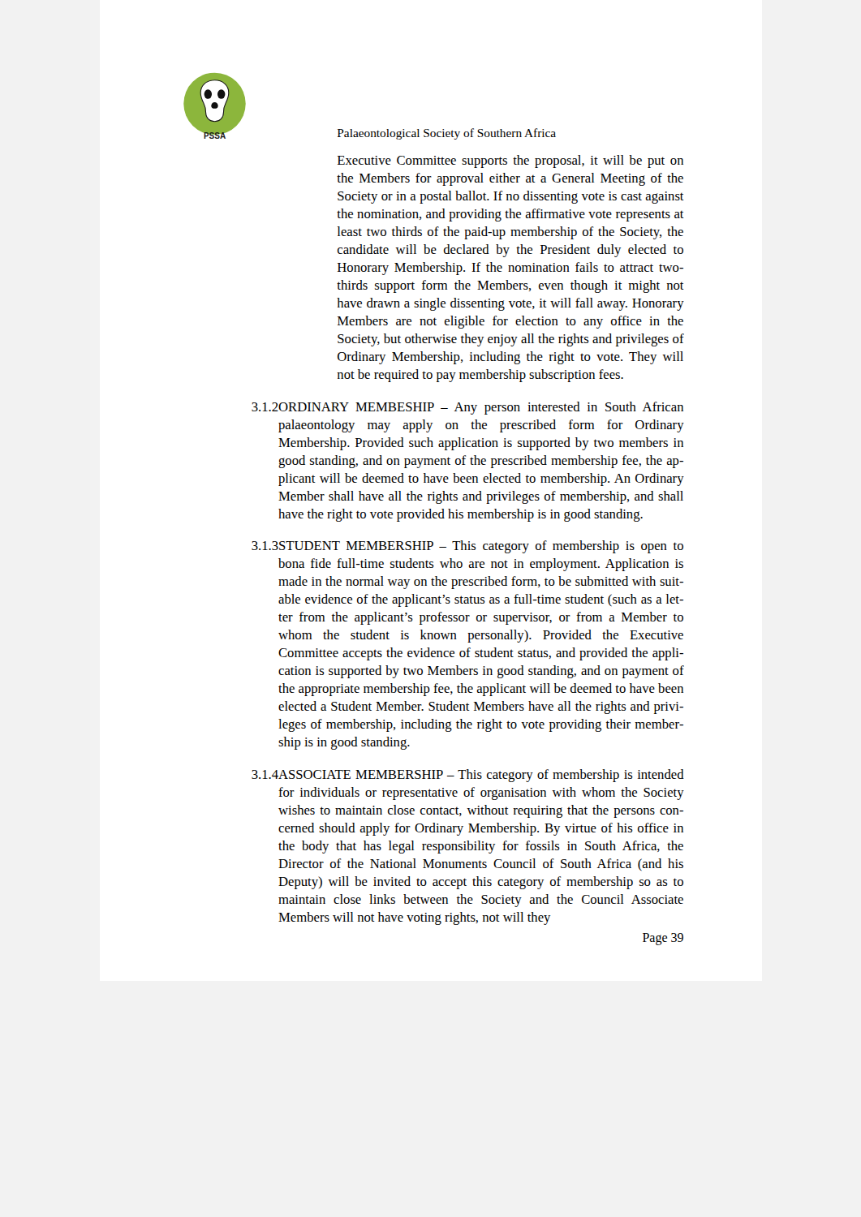PSSA
Palaeontological Society of Southern Africa
Executive Committee supports the proposal, it will be put on the Members for approval either at a General Meeting of the Society or in a postal ballot. If no dissenting vote is cast against the nomination, and providing the affirmative vote represents at least two thirds of the paid-up membership of the Society, the candidate will be declared by the President duly elected to Honorary Membership. If the nomination fails to attract two-thirds support form the Members, even though it might not have drawn a single dissenting vote, it will fall away. Honorary Members are not eligible for election to any office in the Society, but otherwise they enjoy all the rights and privileges of Ordinary Membership, including the right to vote. They will not be required to pay membership subscription fees.
3.1.2
ORDINARY MEMBESHIP – Any person interested in South African palaeontology may apply on the prescribed form for Ordinary Membership. Provided such application is supported by two members in good standing, and on payment of the prescribed membership fee, the applicant will be deemed to have been elected to membership. An Ordinary Member shall have all the rights and privileges of membership, and shall have the right to vote provided his membership is in good standing.
3.1.3
STUDENT MEMBERSHIP – This category of membership is open to bona fide full-time students who are not in employment. Application is made in the normal way on the prescribed form, to be submitted with suitable evidence of the applicant’s status as a full-time student (such as a letter from the applicant’s professor or supervisor, or from a Member to whom the student is known personally). Provided the Executive Committee accepts the evidence of student status, and provided the application is supported by two Members in good standing, and on payment of the appropriate membership fee, the applicant will be deemed to have been elected a Student Member. Student Members have all the rights and privileges of membership, including the right to vote providing their membership is in good standing.
3.1.4
ASSOCIATE MEMBERSHIP – This category of membership is intended for individuals or representative of organisation with whom the Society wishes to maintain close contact, without requiring that the persons concerned should apply for Ordinary Membership. By virtue of his office in the body that has legal responsibility for fossils in South Africa, the Director of the National Monuments Council of South Africa (and his Deputy) will be invited to accept this category of membership so as to maintain close links between the Society and the Council Associate Members will not have voting rights, not will they
Page 39